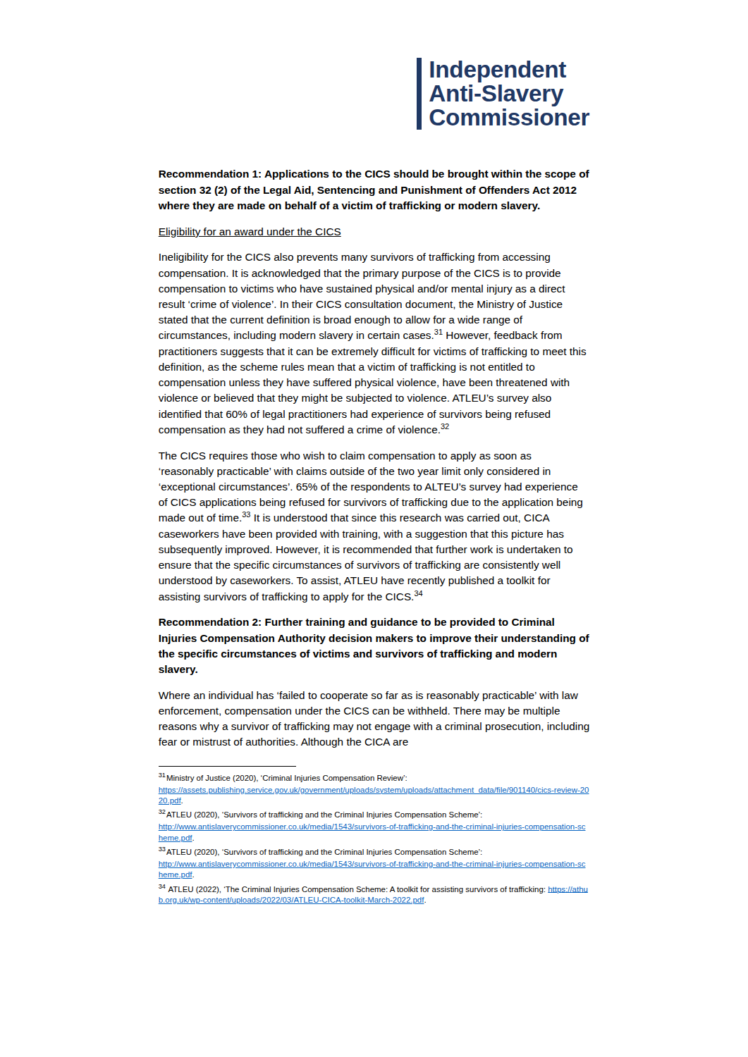Independent
Anti-Slavery
Commissioner
Recommendation 1: Applications to the CICS should be brought within the scope of section 32 (2) of the Legal Aid, Sentencing and Punishment of Offenders Act 2012 where they are made on behalf of a victim of trafficking or modern slavery.
Eligibility for an award under the CICS
Ineligibility for the CICS also prevents many survivors of trafficking from accessing compensation. It is acknowledged that the primary purpose of the CICS is to provide compensation to victims who have sustained physical and/or mental injury as a direct result ‘crime of violence’. In their CICS consultation document, the Ministry of Justice stated that the current definition is broad enough to allow for a wide range of circumstances, including modern slavery in certain cases.31 However, feedback from practitioners suggests that it can be extremely difficult for victims of trafficking to meet this definition, as the scheme rules mean that a victim of trafficking is not entitled to compensation unless they have suffered physical violence, have been threatened with violence or believed that they might be subjected to violence. ATLEU’s survey also identified that 60% of legal practitioners had experience of survivors being refused compensation as they had not suffered a crime of violence.32
The CICS requires those who wish to claim compensation to apply as soon as ‘reasonably practicable’ with claims outside of the two year limit only considered in ‘exceptional circumstances’. 65% of the respondents to ALTEU’s survey had experience of CICS applications being refused for survivors of trafficking due to the application being made out of time.33 It is understood that since this research was carried out, CICA caseworkers have been provided with training, with a suggestion that this picture has subsequently improved. However, it is recommended that further work is undertaken to ensure that the specific circumstances of survivors of trafficking are consistently well understood by caseworkers. To assist, ATLEU have recently published a toolkit for assisting survivors of trafficking to apply for the CICS.34
Recommendation 2: Further training and guidance to be provided to Criminal Injuries Compensation Authority decision makers to improve their understanding of the specific circumstances of victims and survivors of trafficking and modern slavery.
Where an individual has ‘failed to cooperate so far as is reasonably practicable’ with law enforcement, compensation under the CICS can be withheld. There may be multiple reasons why a survivor of trafficking may not engage with a criminal prosecution, including fear or mistrust of authorities. Although the CICA are
31 Ministry of Justice (2020), ‘Criminal Injuries Compensation Review’:
https://assets.publishing.service.gov.uk/government/uploads/system/uploads/attachment_data/file/901140/cics-review-2020.pdf.
32 ATLEU (2020), ‘Survivors of trafficking and the Criminal Injuries Compensation Scheme’:
http://www.antislaverycommissioner.co.uk/media/1543/survivors-of-trafficking-and-the-criminal-injuries-compensation-scheme.pdf.
33 ATLEU (2020), ‘Survivors of trafficking and the Criminal Injuries Compensation Scheme’:
http://www.antislaverycommissioner.co.uk/media/1543/survivors-of-trafficking-and-the-criminal-injuries-compensation-scheme.pdf.
34 ATLEU (2022), ‘The Criminal Injuries Compensation Scheme: A toolkit for assisting survivors of trafficking: https://athub.org.uk/wp-content/uploads/2022/03/ATLEU-CICA-toolkit-March-2022.pdf.